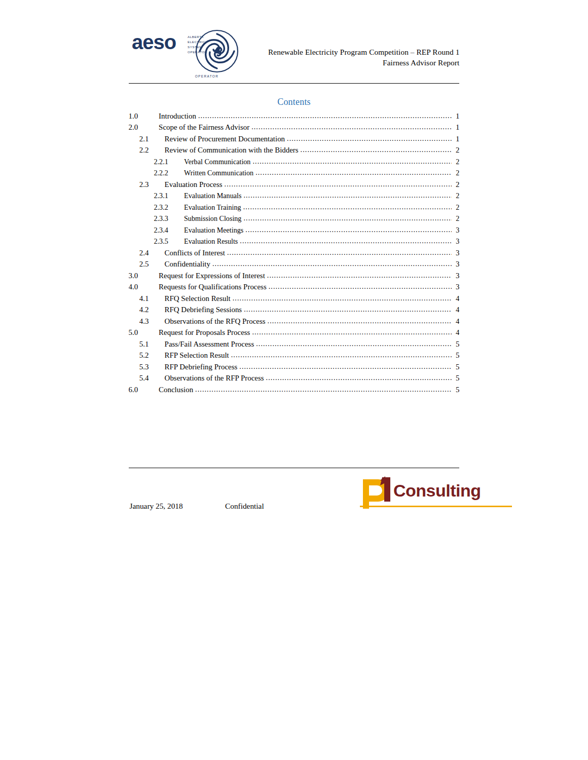aeso ALBERTA ELECTRIC SYSTEM OPERATOR OPERATOR
Renewable Electricity Program Competition – REP Round 1
Fairness Advisor Report
Contents
1.0 Introduction ................................................................................................................................................................................. 1
2.0 Scope of the Fairness Advisor ......................................................................................................................................... 1
2.1 Review of Procurement Documentation ......................................................................................................... 1
2.2 Review of Communication with the Bidders .................................................................................................. 2
2.2.1 Verbal Communication ......................................................................................................................................... 2
2.2.2 Written Communication ....................................................................................................................................... 2
2.3 Evaluation Process ..................................................................................................................................................... 2
2.3.1 Evaluation Manuals .............................................................................................................................................. 2
2.3.2 Evaluation Training ............................................................................................................................................... 2
2.3.3 Submission Closing ............................................................................................................................................... 2
2.3.4 Evaluation Meetings ............................................................................................................................................. 3
2.3.5 Evaluation Results ................................................................................................................................................. 3
2.4 Conflicts of Interest .................................................................................................................................................... 3
2.5 Confidentiality ............................................................................................................................................................. 3
3.0 Request for Expressions of Interest ............................................................................................................................. 3
4.0 Requests for Qualifications Process ........................................................................................................................... 3
4.1 RFQ Selection Result .................................................................................................................................................. 4
4.2 RFQ Debriefing Sessions ......................................................................................................................................... 4
4.3 Observations of the RFQ Process ............................................................................................................................. 4
5.0 Request for Proposals Process ....................................................................................................................................... 4
5.1 Pass/Fail Assessment Process ................................................................................................................................. 5
5.2 RFP Selection Result ................................................................................................................................................... 5
5.3 RFP Debriefing Process ............................................................................................................................................. 5
5.4 Observations of the RFP Process .............................................................................................................................. 5
6.0 Conclusion ..................................................................................................................................................................... 5
January 25, 2018
Confidential
Consulting